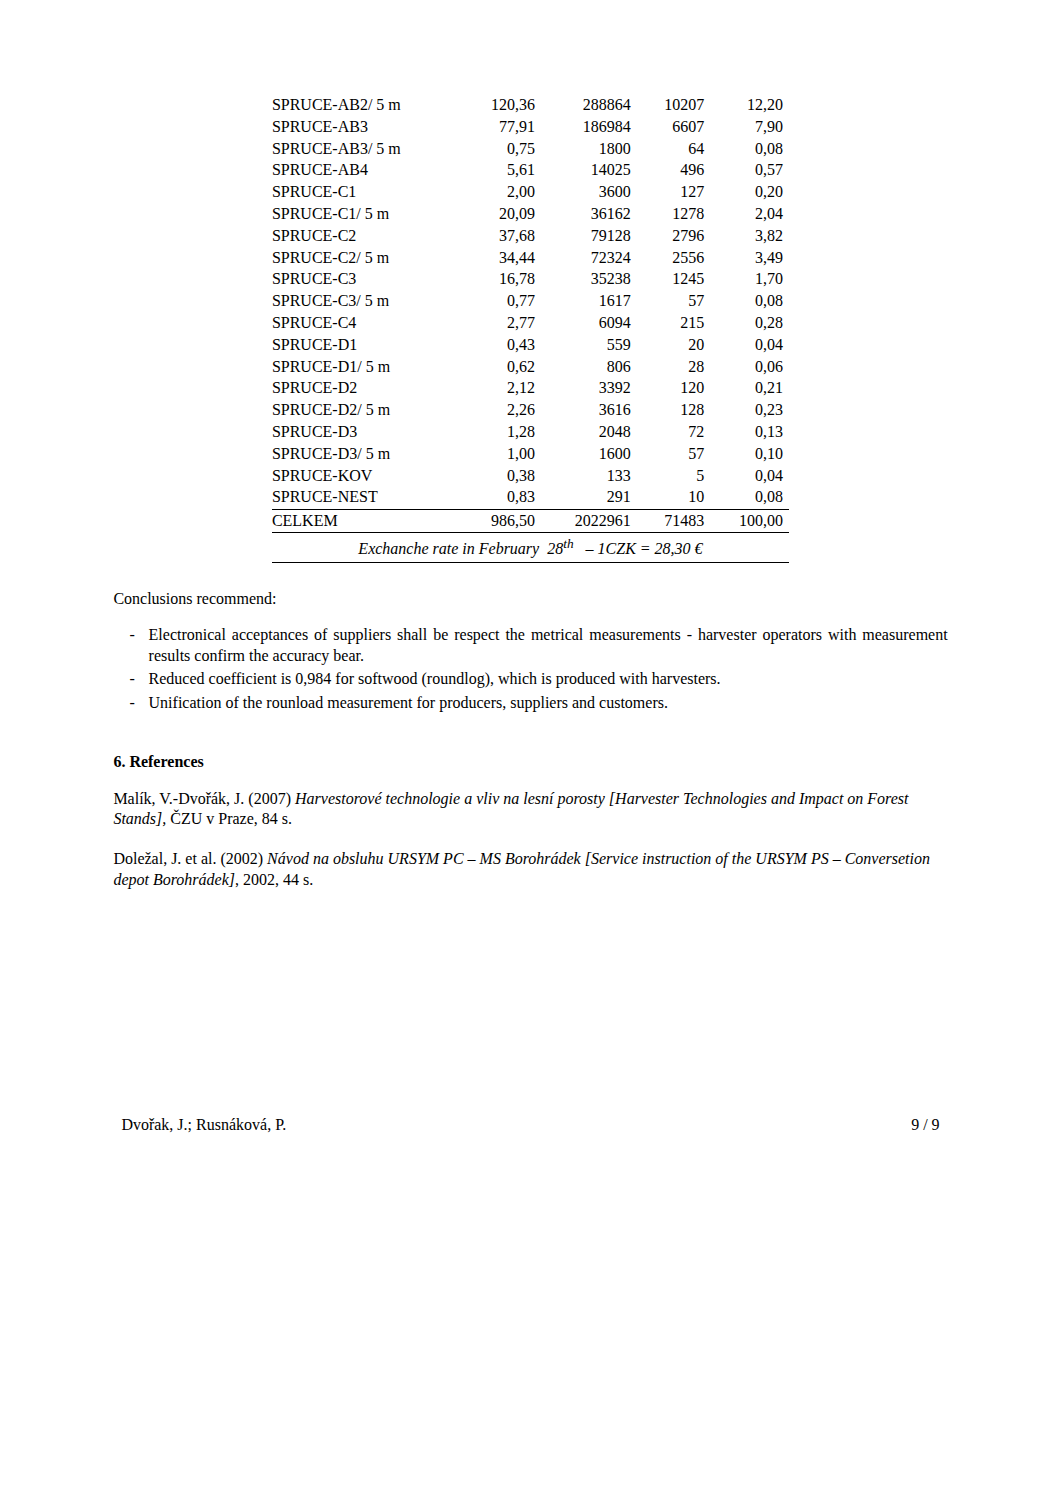| SPRUCE-AB2/ 5 m | 120,36 | 288864 | 10207 | 12,20 |
| SPRUCE-AB3 | 77,91 | 186984 | 6607 | 7,90 |
| SPRUCE-AB3/ 5 m | 0,75 | 1800 | 64 | 0,08 |
| SPRUCE-AB4 | 5,61 | 14025 | 496 | 0,57 |
| SPRUCE-C1 | 2,00 | 3600 | 127 | 0,20 |
| SPRUCE-C1/ 5 m | 20,09 | 36162 | 1278 | 2,04 |
| SPRUCE-C2 | 37,68 | 79128 | 2796 | 3,82 |
| SPRUCE-C2/ 5 m | 34,44 | 72324 | 2556 | 3,49 |
| SPRUCE-C3 | 16,78 | 35238 | 1245 | 1,70 |
| SPRUCE-C3/ 5 m | 0,77 | 1617 | 57 | 0,08 |
| SPRUCE-C4 | 2,77 | 6094 | 215 | 0,28 |
| SPRUCE-D1 | 0,43 | 559 | 20 | 0,04 |
| SPRUCE-D1/ 5 m | 0,62 | 806 | 28 | 0,06 |
| SPRUCE-D2 | 2,12 | 3392 | 120 | 0,21 |
| SPRUCE-D2/ 5 m | 2,26 | 3616 | 128 | 0,23 |
| SPRUCE-D3 | 1,28 | 2048 | 72 | 0,13 |
| SPRUCE-D3/ 5 m | 1,00 | 1600 | 57 | 0,10 |
| SPRUCE-KOV | 0,38 | 133 | 5 | 0,04 |
| SPRUCE-NEST | 0,83 | 291 | 10 | 0,08 |
| CELKEM | 986,50 | 2022961 | 71483 | 100,00 |
| Exchanche rate in February 28 th – 1CZK = 28,30 € |
Conclusions recommend:
Electronical acceptances of suppliers shall be respect the metrical measurements - harvester operators with measurement results confirm the accuracy bear.
Reduced coefficient is 0,984 for softwood (roundlog), which is produced with harvesters.
Unification of the rounload measurement for producers, suppliers and customers.
6. References
Malík, V.-Dvořák, J. (2007) Harvestorové technologie a vliv na lesní porosty [Harvester Technologies and Impact on Forest Stands], ČZU v Praze, 84 s.
Doležal, J. et al. (2002) Návod na obsluhu URSYM PC – MS Borohrádek [Service instruction of the URSYM PS – Conversetion depot Borohrádek], 2002, 44 s.
Dvořak, J.; Rusnáková, P.
9 / 9